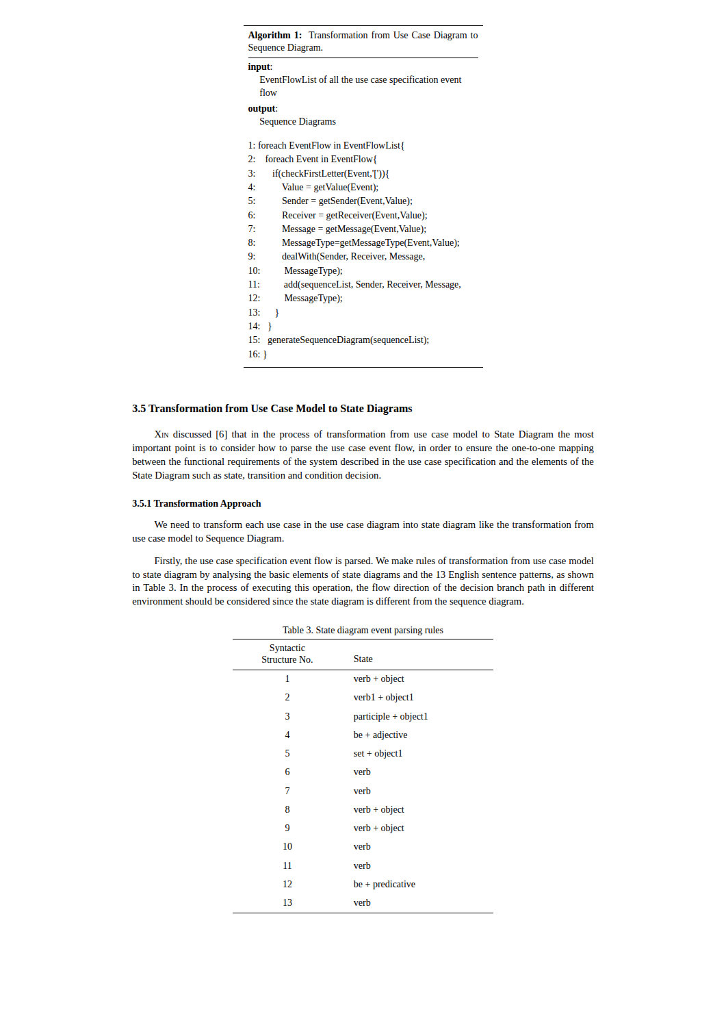Algorithm 1: Transformation from Use Case Diagram to Sequence Diagram.
input: EventFlowList of all the use case specification event flow
output: Sequence Diagrams
1: foreach EventFlow in EventFlowList{
2:    foreach Event in EventFlow{
3:       if(checkFirstLetter(Event,'[')){
4:           Value = getValue(Event);
5:           Sender = getSender(Event,Value);
6:           Receiver = getReceiver(Event,Value);
7:           Message = getMessage(Event,Value);
8:           MessageType=getMessageType(Event,Value);
9:           dealWith(Sender, Receiver, Message,
10:          MessageType);
11:          add(sequenceList, Sender, Receiver, Message,
12:          MessageType);
13:      }
14:   }
15:   generateSequenceDiagram(sequenceList);
16: }
3.5 Transformation from Use Case Model to State Diagrams
Xin discussed [6] that in the process of transformation from use case model to State Diagram the most important point is to consider how to parse the use case event flow, in order to ensure the one-to-one mapping between the functional requirements of the system described in the use case specification and the elements of the State Diagram such as state, transition and condition decision.
3.5.1 Transformation Approach
We need to transform each use case in the use case diagram into state diagram like the transformation from use case model to Sequence Diagram.
Firstly, the use case specification event flow is parsed. We make rules of transformation from use case model to state diagram by analysing the basic elements of state diagrams and the 13 English sentence patterns, as shown in Table 3. In the process of executing this operation, the flow direction of the decision branch path in different environment should be considered since the state diagram is different from the sequence diagram.
Table 3. State diagram event parsing rules
| Syntactic Structure No. | State |
| --- | --- |
| 1 | verb + object |
| 2 | verb1 + object1 |
| 3 | participle + object1 |
| 4 | be + adjective |
| 5 | set + object1 |
| 6 | verb |
| 7 | verb |
| 8 | verb + object |
| 9 | verb + object |
| 10 | verb |
| 11 | verb |
| 12 | be + predicative |
| 13 | verb |